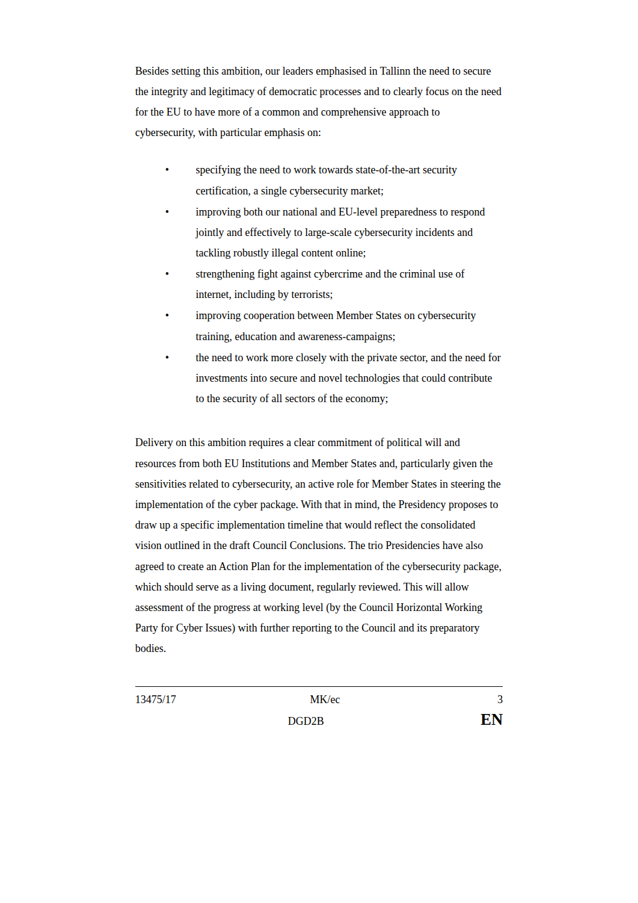Besides setting this ambition, our leaders emphasised in Tallinn the need to secure the integrity and legitimacy of democratic processes and to clearly focus on the need for the EU to have more of a common and comprehensive approach to cybersecurity, with particular emphasis on:
specifying the need to work towards state-of-the-art security certification, a single cybersecurity market;
improving both our national and EU-level preparedness to respond jointly and effectively to large-scale cybersecurity incidents and tackling robustly illegal content online;
strengthening fight against cybercrime and the criminal use of internet, including by terrorists;
improving cooperation between Member States on cybersecurity training, education and awareness-campaigns;
the need to work more closely with the private sector, and the need for investments into secure and novel technologies that could contribute to the security of all sectors of the economy;
Delivery on this ambition requires a clear commitment of political will and resources from both EU Institutions and Member States and, particularly given the sensitivities related to cybersecurity, an active role for Member States in steering the implementation of the cyber package. With that in mind, the Presidency proposes to draw up a specific implementation timeline that would reflect the consolidated vision outlined in the draft Council Conclusions. The trio Presidencies have also agreed to create an Action Plan for the implementation of the cybersecurity package, which should serve as a living document, regularly reviewed. This will allow assessment of the progress at working level (by the Council Horizontal Working Party for Cyber Issues) with further reporting to the Council and its preparatory bodies.
13475/17
MK/ec
3
DGD2B
EN